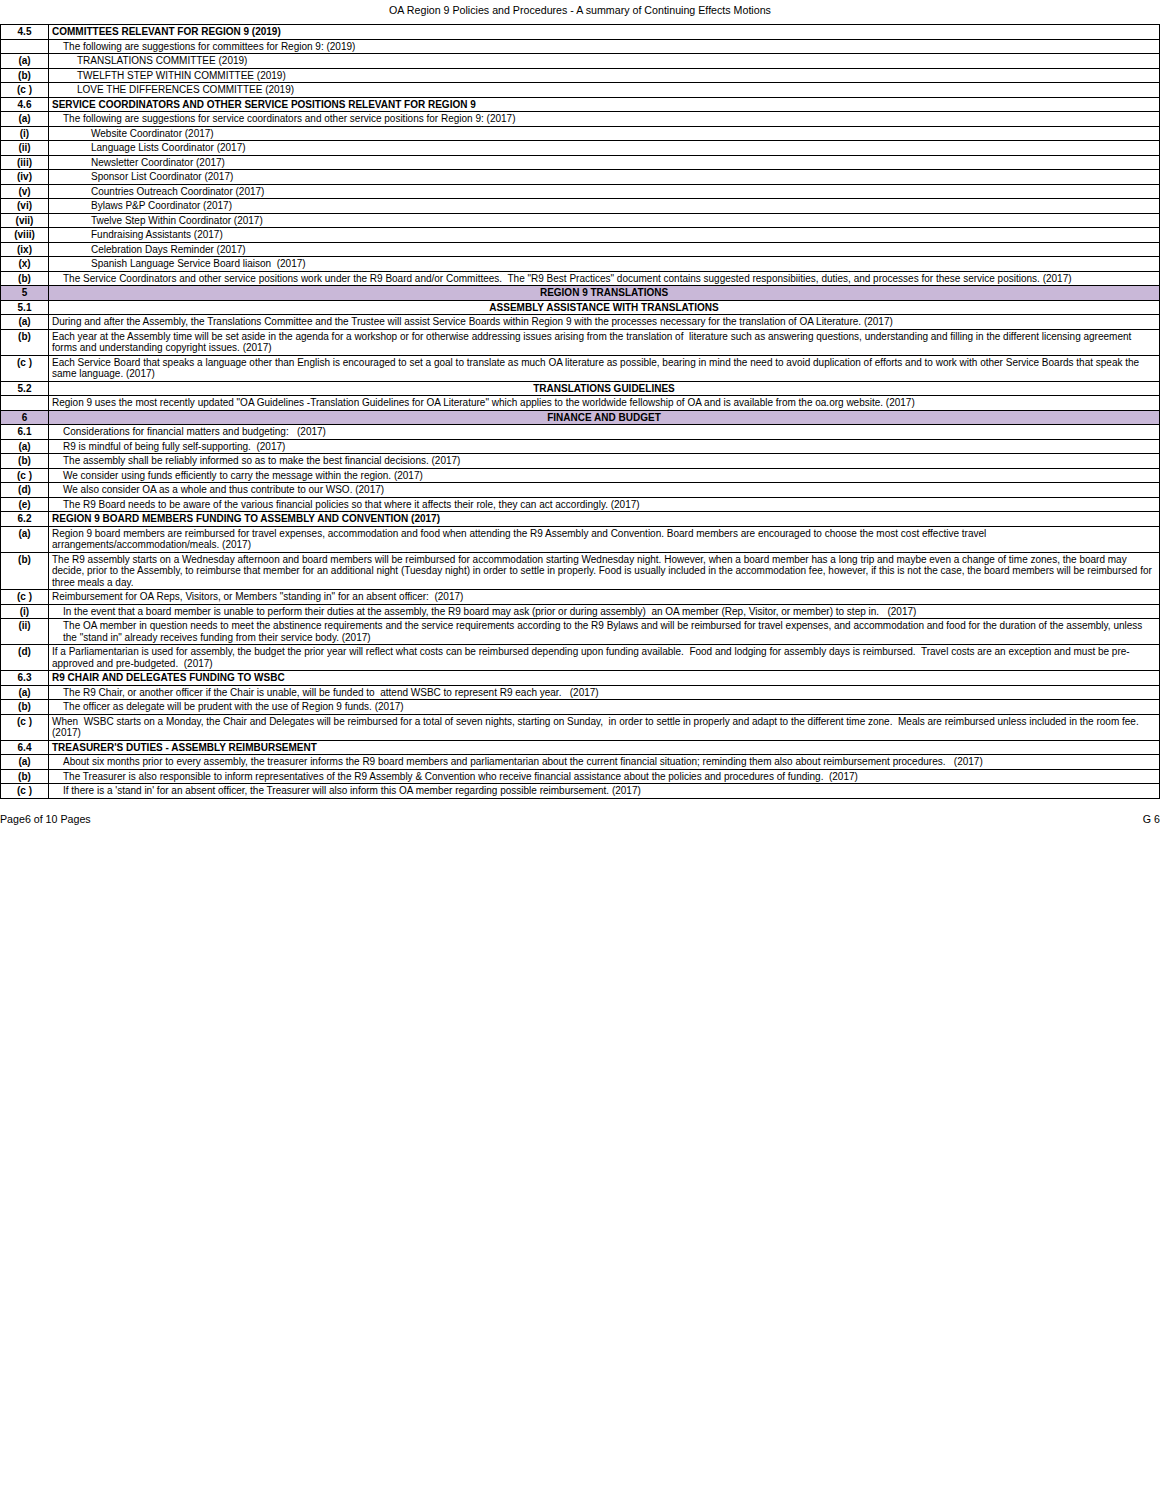OA Region 9 Policies and Procedures - A summary of Continuing Effects Motions
| 4.5 | COMMITTEES RELEVANT FOR REGION 9 (2019) |
| | The following are suggestions for committees for Region 9: (2019) |
| (a) | TRANSLATIONS COMMITTEE (2019) |
| (b) | TWELFTH STEP WITHIN COMMITTEE (2019) |
| (c ) | LOVE THE DIFFERENCES COMMITTEE (2019) |
| 4.6 | SERVICE COORDINATORS AND OTHER SERVICE POSITIONS RELEVANT FOR REGION 9 |
| (a) | The following are suggestions for service coordinators and other service positions for Region 9: (2017) |
| (i) | Website Coordinator (2017) |
| (ii) | Language Lists Coordinator (2017) |
| (iii) | Newsletter Coordinator (2017) |
| (iv) | Sponsor List Coordinator (2017) |
| (v) | Countries Outreach Coordinator (2017) |
| (vi) | Bylaws P&P Coordinator (2017) |
| (vii) | Twelve Step Within Coordinator (2017) |
| (viii) | Fundraising Assistants (2017) |
| (ix) | Celebration Days Reminder (2017) |
| (x) | Spanish Language Service Board liaison (2017) |
| (b) | The Service Coordinators and other service positions work under the R9 Board and/or Committees. The "R9 Best Practices" document contains suggested responsibiities, duties, and processes for these service positions. (2017) |
| 5 | REGION 9 TRANSLATIONS |
| 5.1 | ASSEMBLY ASSISTANCE WITH TRANSLATIONS |
| (a) | During and after the Assembly, the Translations Committee and the Trustee will assist Service Boards within Region 9 with the processes necessary for the translation of OA Literature. (2017) |
| (b) | Each year at the Assembly time will be set aside in the agenda for a workshop or for otherwise addressing issues arising from the translation of literature such as answering questions, understanding and filling in the different licensing agreement forms and understanding copyright issues. (2017) |
| (c ) | Each Service Board that speaks a language other than English is encouraged to set a goal to translate as much OA literature as possible, bearing in mind the need to avoid duplication of efforts and to work with other Service Boards that speak the same language. (2017) |
| 5.2 | TRANSLATIONS GUIDELINES |
| | Region 9 uses the most recently updated "OA Guidelines -Translation Guidelines for OA Literature" which applies to the worldwide fellowship of OA and is available from the oa.org website. (2017) |
| 6 | FINANCE AND BUDGET |
| 6.1 | Considerations for financial matters and budgeting: (2017) |
| (a) | R9 is mindful of being fully self-supporting. (2017) |
| (b) | The assembly shall be reliably informed so as to make the best financial decisions. (2017) |
| (c ) | We consider using funds efficiently to carry the message within the region. (2017) |
| (d) | We also consider OA as a whole and thus contribute to our WSO. (2017) |
| (e) | The R9 Board needs to be aware of the various financial policies so that where it affects their role, they can act accordingly. (2017) |
| 6.2 | REGION 9 BOARD MEMBERS FUNDING TO ASSEMBLY AND CONVENTION (2017) |
| (a) | Region 9 board members are reimbursed for travel expenses, accommodation and food when attending the R9 Assembly and Convention. Board members are encouraged to choose the most cost effective travel arrangements/accommodation/meals. (2017) |
| (b) | The R9 assembly starts on a Wednesday afternoon and board members will be reimbursed for accommodation starting Wednesday night. However, when a board member has a long trip and maybe even a change of time zones, the board may decide, prior to the Assembly, to reimburse that member for an additional night (Tuesday night) in order to settle in properly. Food is usually included in the accommodation fee, however, if this is not the case, the board members will be reimbursed for three meals a day. |
| (c ) | Reimbursement for OA Reps, Visitors, or Members "standing in" for an absent officer: (2017) |
| (i) | In the event that a board member is unable to perform their duties at the assembly, the R9 board may ask (prior or during assembly) an OA member (Rep, Visitor, or member) to step in. (2017) |
| (ii) | The OA member in question needs to meet the abstinence requirements and the service requirements according to the R9 Bylaws and will be reimbursed for travel expenses, and accommodation and food for the duration of the assembly, unless the "stand in" already receives funding from their service body. (2017) |
| (d) | If a Parliamentarian is used for assembly, the budget the prior year will reflect what costs can be reimbursed depending upon funding available. Food and lodging for assembly days is reimbursed. Travel costs are an exception and must be pre-approved and pre-budgeted. (2017) |
| 6.3 | R9 CHAIR AND DELEGATES FUNDING TO WSBC |
| (a) | The R9 Chair, or another officer if the Chair is unable, will be funded to attend WSBC to represent R9 each year. (2017) |
| (b) | The officer as delegate will be prudent with the use of Region 9 funds. (2017) |
| (c ) | When WSBC starts on a Monday, the Chair and Delegates will be reimbursed for a total of seven nights, starting on Sunday, in order to settle in properly and adapt to the different time zone. Meals are reimbursed unless included in the room fee. (2017) |
| 6.4 | TREASURER'S DUTIES - ASSEMBLY REIMBURSEMENT |
| (a) | About six months prior to every assembly, the treasurer informs the R9 board members and parliamentarian about the current financial situation; reminding them also about reimbursement procedures. (2017) |
| (b) | The Treasurer is also responsible to inform representatives of the R9 Assembly & Convention who receive financial assistance about the policies and procedures of funding. (2017) |
| (c ) | If there is a 'stand in' for an absent officer, the Treasurer will also inform this OA member regarding possible reimbursement. (2017) |
Page6 of 10 Pages G 6